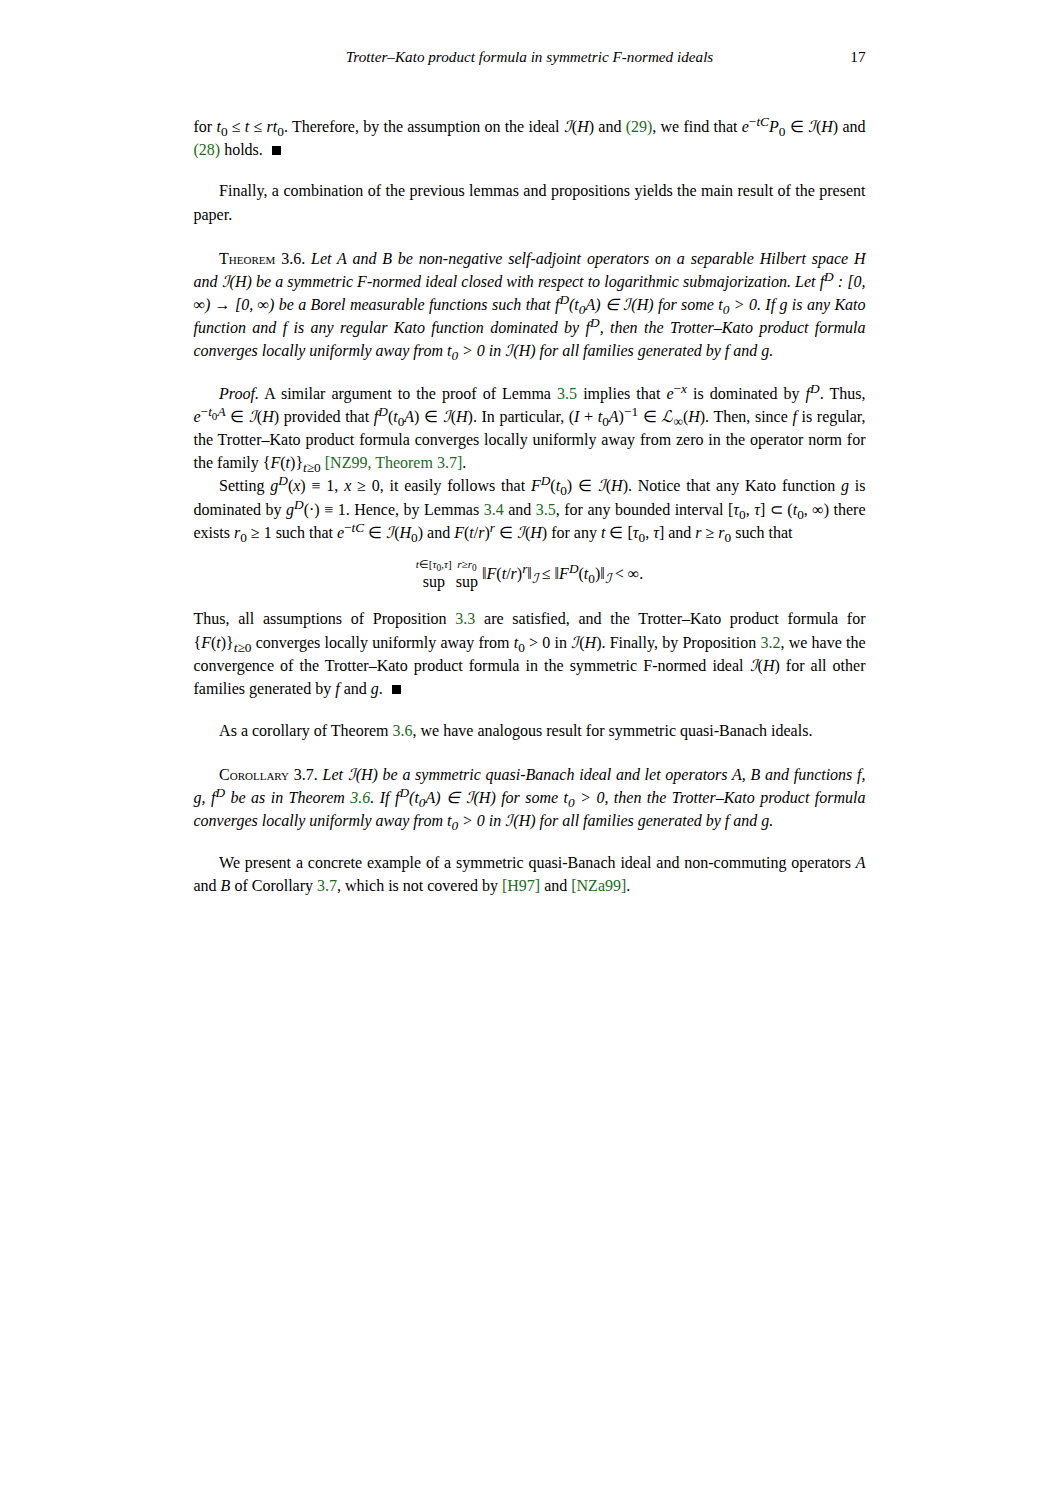Trotter–Kato product formula in symmetric F-normed ideals 17
for t0 ≤ t ≤ rt0. Therefore, by the assumption on the ideal ℐ(H) and (29), we find that e−tCP0 ∈ ℐ(H) and (28) holds.
Finally, a combination of the previous lemmas and propositions yields the main result of the present paper.
Theorem 3.6. Let A and B be non-negative self-adjoint operators on a separable Hilbert space H and ℐ(H) be a symmetric F-normed ideal closed with respect to logarithmic submajorization. Let fD : [0, ∞) → [0, ∞) be a Borel measurable functions such that fD(t0A) ∈ ℐ(H) for some t0 > 0. If g is any Kato function and f is any regular Kato function dominated by fD, then the Trotter–Kato product formula converges locally uniformly away from t0 > 0 in ℐ(H) for all families generated by f and g.
Proof. A similar argument to the proof of Lemma 3.5 implies that e−x is dominated by fD. Thus, e−t0A ∈ ℐ(H) provided that fD(t0A) ∈ ℐ(H). In particular, (I + t0A)−1 ∈ ℒ∞(H). Then, since f is regular, the Trotter–Kato product formula converges locally uniformly away from zero in the operator norm for the family {F(t)}t≥0 [NZ99, Theorem 3.7].
Setting gD(x) ≡ 1, x ≥ 0, it easily follows that FD(t0) ∈ ℐ(H). Notice that any Kato function g is dominated by gD(·) ≡ 1. Hence, by Lemmas 3.4 and 3.5, for any bounded interval [τ0, τ] ⊂ (t0, ∞) there exists r0 ≥ 1 such that e−tC ∈ ℐ(H0) and F(t/r)r ∈ ℐ(H) for any t ∈ [τ0, τ] and r ≥ r0 such that
t∈[τ0,τ] sup r≥r0 sup ‖F(t/r)r‖ℐ ≤ ‖FD(t0)‖ℐ < ∞.
Thus, all assumptions of Proposition 3.3 are satisfied, and the Trotter–Kato product formula for {F(t)}t≥0 converges locally uniformly away from t0 > 0 in ℐ(H). Finally, by Proposition 3.2, we have the convergence of the Trotter–Kato product formula in the symmetric F-normed ideal ℐ(H) for all other families generated by f and g.
As a corollary of Theorem 3.6, we have analogous result for symmetric quasi-Banach ideals.
Corollary 3.7. Let ℐ(H) be a symmetric quasi-Banach ideal and let operators A, B and functions f, g, fD be as in Theorem 3.6. If fD(t0A) ∈ ℐ(H) for some t0 > 0, then the Trotter–Kato product formula converges locally uniformly away from t0 > 0 in ℐ(H) for all families generated by f and g.
We present a concrete example of a symmetric quasi-Banach ideal and non-commuting operators A and B of Corollary 3.7, which is not covered by [H97] and [NZa99].